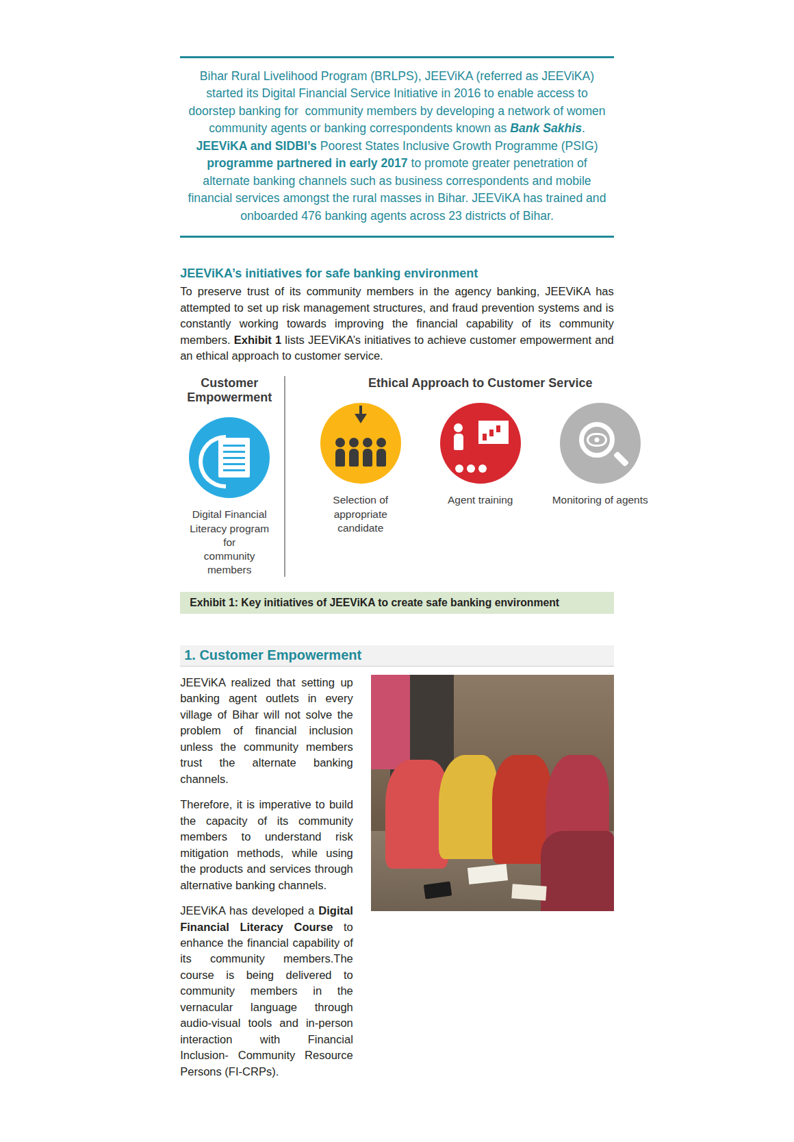Bihar Rural Livelihood Program (BRLPS), JEEViKA (referred as JEEViKA) started its Digital Financial Service Initiative in 2016 to enable access to doorstep banking for community members by developing a network of women community agents or banking correspondents known as Bank Sakhis. JEEViKA and SIDBI’s Poorest States Inclusive Growth Programme (PSIG) programme partnered in early 2017 to promote greater penetration of alternate banking channels such as business correspondents and mobile financial services amongst the rural masses in Bihar. JEEViKA has trained and onboarded 476 banking agents across 23 districts of Bihar.
JEEViKA’s initiatives for safe banking environment
To preserve trust of its community members in the agency banking, JEEViKA has attempted to set up risk management structures, and fraud prevention systems and is constantly working towards improving the financial capability of its community members. Exhibit 1 lists JEEViKA’s initiatives to achieve customer empowerment and an ethical approach to customer service.
Customer Empowerment
Digital Financial
Literacy program for
community members
Ethical Approach to Customer Service
Selection of
appropriate
candidate
Agent training
Monitoring of agents
Exhibit 1: Key initiatives of JEEViKA to create safe banking environment
1. Customer Empowerment
JEEViKA realized that setting up banking agent outlets in every village of Bihar will not solve the problem of financial inclusion unless the community members trust the alternate banking channels.
Therefore, it is imperative to build the capacity of its community members to understand risk mitigation methods, while using the products and services through alternative banking channels.
JEEViKA has developed a Digital Financial Literacy Course to enhance the financial capability of its community members.The course is being delivered to community members in the vernacular language through audio-visual tools and in-person interaction with Financial Inclusion- Community Resource Persons (FI-CRPs).